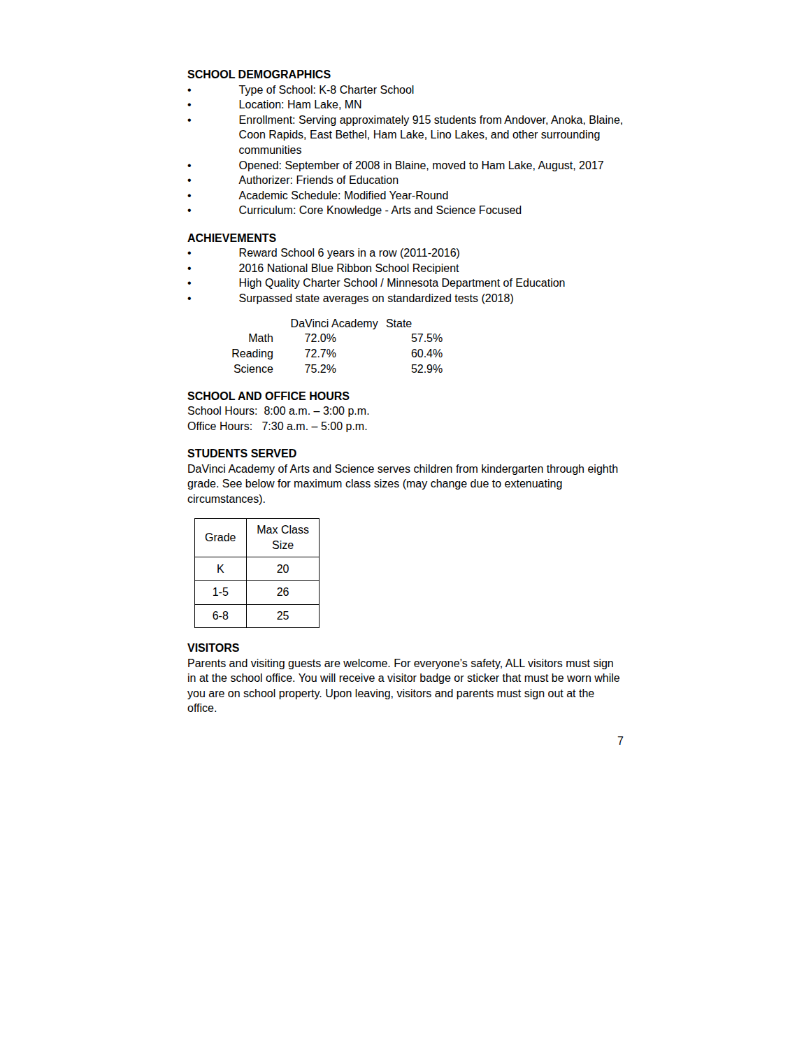School Demographics
Type of School: K-8 Charter School
Location: Ham Lake, MN
Enrollment: Serving approximately 915 students from Andover, Anoka, Blaine, Coon Rapids, East Bethel, Ham Lake, Lino Lakes, and other surrounding communities
Opened: September of 2008 in Blaine, moved to Ham Lake, August, 2017
Authorizer: Friends of Education
Academic Schedule: Modified Year-Round
Curriculum: Core Knowledge - Arts and Science Focused
Achievements
Reward School 6 years in a row (2011-2016)
2016 National Blue Ribbon School Recipient
High Quality Charter School / Minnesota Department of Education
Surpassed state averages on standardized tests (2018)
| | DaVinci Academy | State |
| Math | 72.0% | 57.5% |
| Reading | 72.7% | 60.4% |
| Science | 75.2% | 52.9% |
School and Office Hours
School Hours: 8:00 a.m. – 3:00 p.m.
Office Hours: 7:30 a.m. – 5:00 p.m.
Students Served
DaVinci Academy of Arts and Science serves children from kindergarten through eighth grade. See below for maximum class sizes (may change due to extenuating circumstances).
| Grade | Max Class Size |
| --- | --- |
| K | 20 |
| 1-5 | 26 |
| 6-8 | 25 |
Visitors
Parents and visiting guests are welcome. For everyone’s safety, ALL visitors must sign in at the school office. You will receive a visitor badge or sticker that must be worn while you are on school property. Upon leaving, visitors and parents must sign out at the office.
7